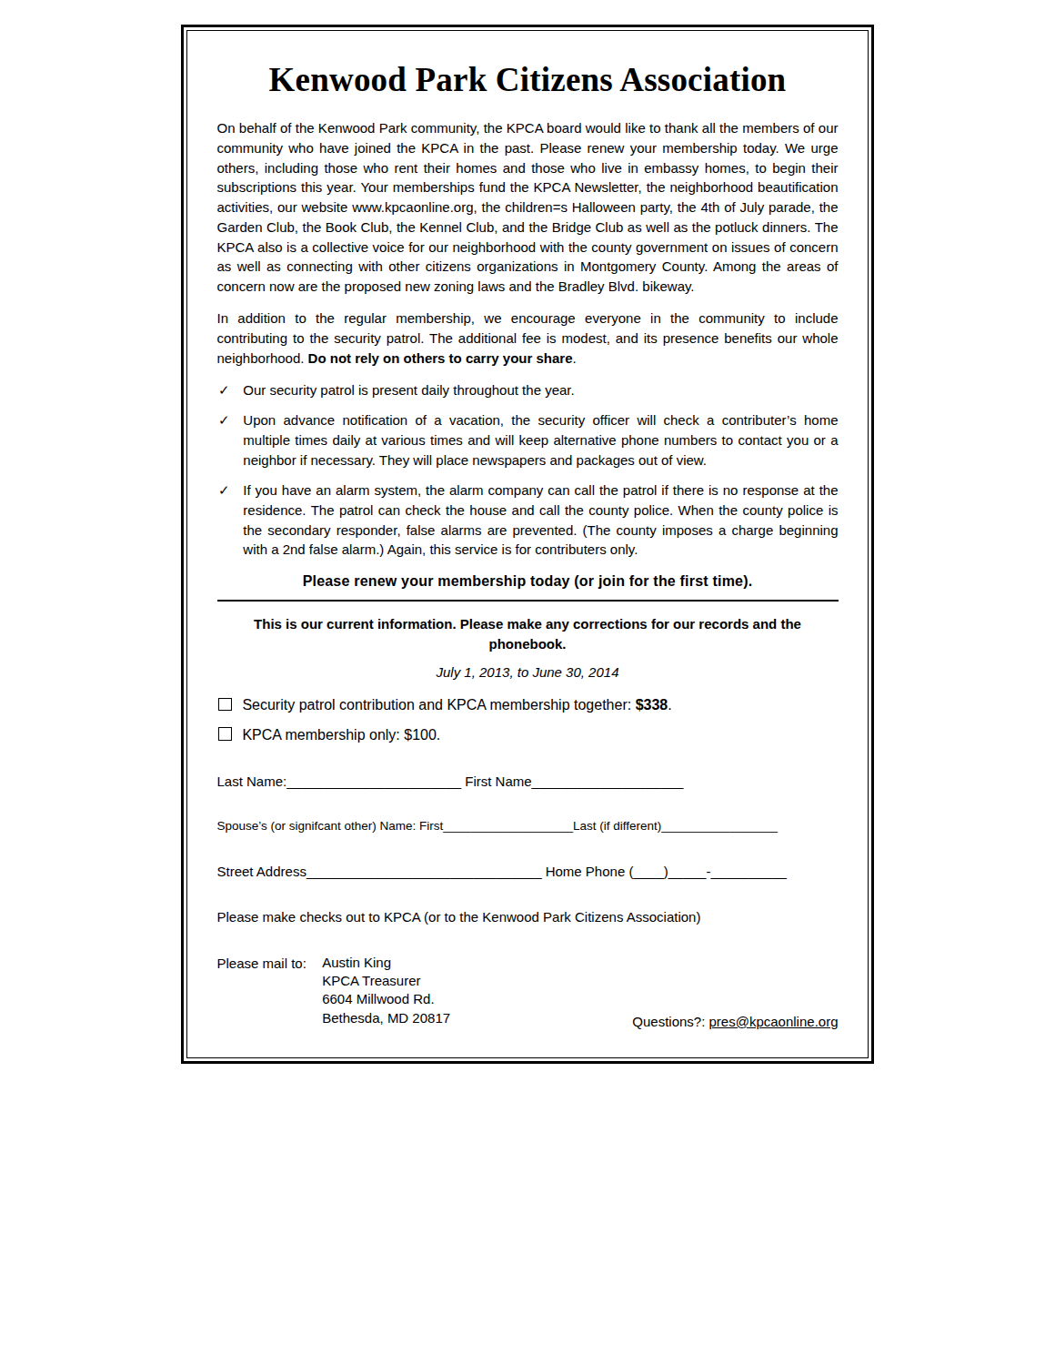Kenwood Park Citizens Association
On behalf of the Kenwood Park community, the KPCA board would like to thank all the members of our community who have joined the KPCA in the past. Please renew your membership today. We urge others, including those who rent their homes and those who live in embassy homes, to begin their subscriptions this year. Your memberships fund the KPCA Newsletter, the neighborhood beautification activities, our website www.kpcaonline.org, the children=s Halloween party, the 4th of July parade, the Garden Club, the Book Club, the Kennel Club, and the Bridge Club as well as the potluck dinners. The KPCA also is a collective voice for our neighborhood with the county government on issues of concern as well as connecting with other citizens organizations in Montgomery County. Among the areas of concern now are the proposed new zoning laws and the Bradley Blvd. bikeway.
In addition to the regular membership, we encourage everyone in the community to include contributing to the security patrol. The additional fee is modest, and its presence benefits our whole neighborhood. Do not rely on others to carry your share.
Our security patrol is present daily throughout the year.
Upon advance notification of a vacation, the security officer will check a contributer’s home multiple times daily at various times and will keep alternative phone numbers to contact you or a neighbor if necessary. They will place newspapers and packages out of view.
If you have an alarm system, the alarm company can call the patrol if there is no response at the residence. The patrol can check the house and call the county police. When the county police is the secondary responder, false alarms are prevented. (The county imposes a charge beginning with a 2nd false alarm.) Again, this service is for contributers only.
Please renew your membership today (or join for the first time).
This is our current information. Please make any corrections for our records and the phonebook.
July 1, 2013, to June 30, 2014
Security patrol contribution and KPCA membership together: $338.
KPCA membership only: $100.
Last Name:_______________________ First Name____________________
Spouse’s (or signifcant other) Name: First___________________Last (if different)_________________
Street Address_______________________________ Home Phone (____)_____-__________
Please make checks out to KPCA (or to the Kenwood Park Citizens Association)
| Please mail to: | Austin King KPCA Treasurer 6604 Millwood Rd. Bethesda, MD 20817 |
Questions?: pres@kpcaonline.org